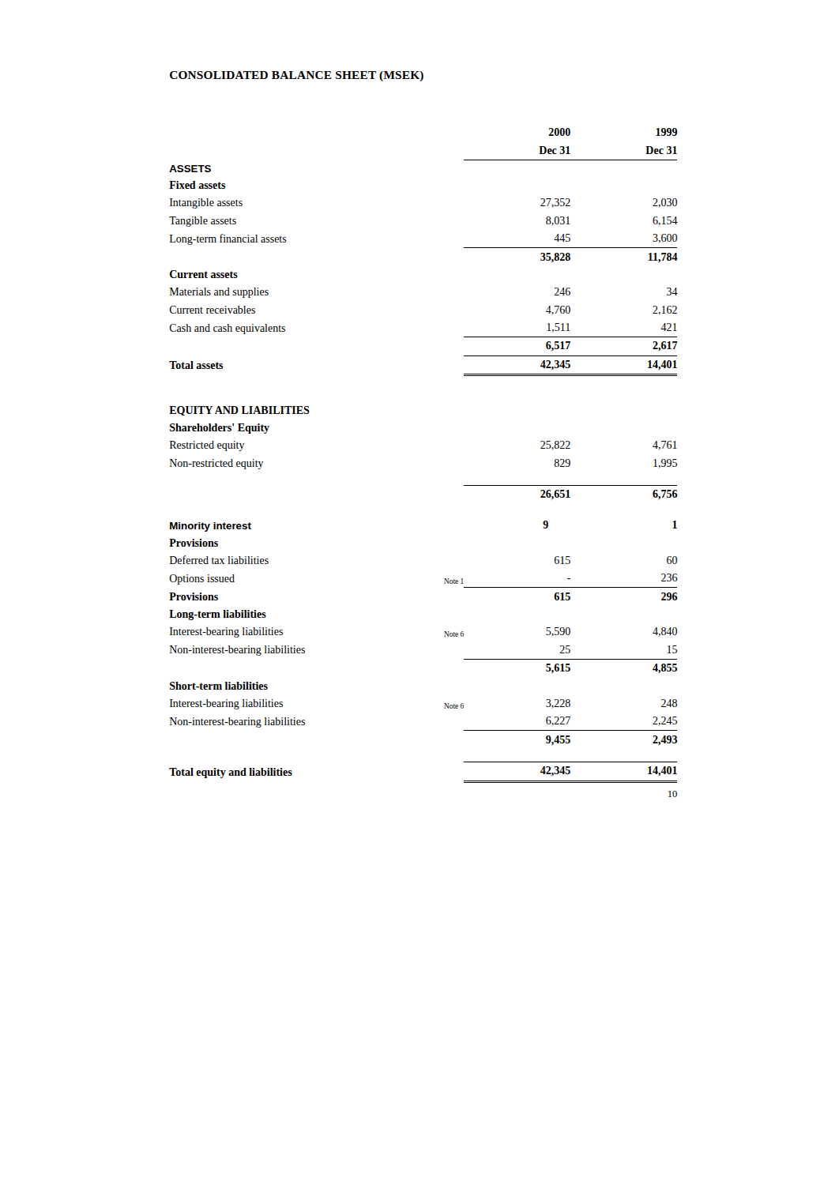CONSOLIDATED BALANCE SHEET (MSEK)
| | | 2000 | 1999 |
| | | Dec 31 | Dec 31 |
| ASSETS | | | |
| Fixed assets | | | |
| Intangible assets | | 27,352 | 2,030 |
| Tangible assets | | 8,031 | 6,154 |
| Long-term financial assets | | 445 | 3,600 |
| | | 35,828 | 11,784 |
| Current assets | | | |
| Materials and supplies | | 246 | 34 |
| Current receivables | | 4,760 | 2,162 |
| Cash and cash equivalents | | 1,511 | 421 |
| | | 6,517 | 2,617 |
| Total assets | | 42,345 | 14,401 |
| EQUITY AND LIABILITIES | | | |
| Shareholders' Equity | | | |
| Restricted equity | | 25,822 | 4,761 |
| Non-restricted equity | | 829 | 1,995 |
| | | 26,651 | 6,756 |
| Minority interest | | 9 | 1 |
| Provisions | | | |
| Deferred tax liabilities | | 615 | 60 |
| Options issued | Note 1 | - | 236 |
| Provisions | | 615 | 296 |
| Long-term liabilities | | | |
| Interest-bearing liabilities | Note 6 | 5,590 | 4,840 |
| Non-interest-bearing liabilities | | 25 | 15 |
| | | 5,615 | 4,855 |
| Short-term liabilities | | | |
| Interest-bearing liabilities | Note 6 | 3,228 | 248 |
| Non-interest-bearing liabilities | | 6,227 | 2,245 |
| | | 9,455 | 2,493 |
| Total equity and liabilities | | 42,345 | 14,401 |
10